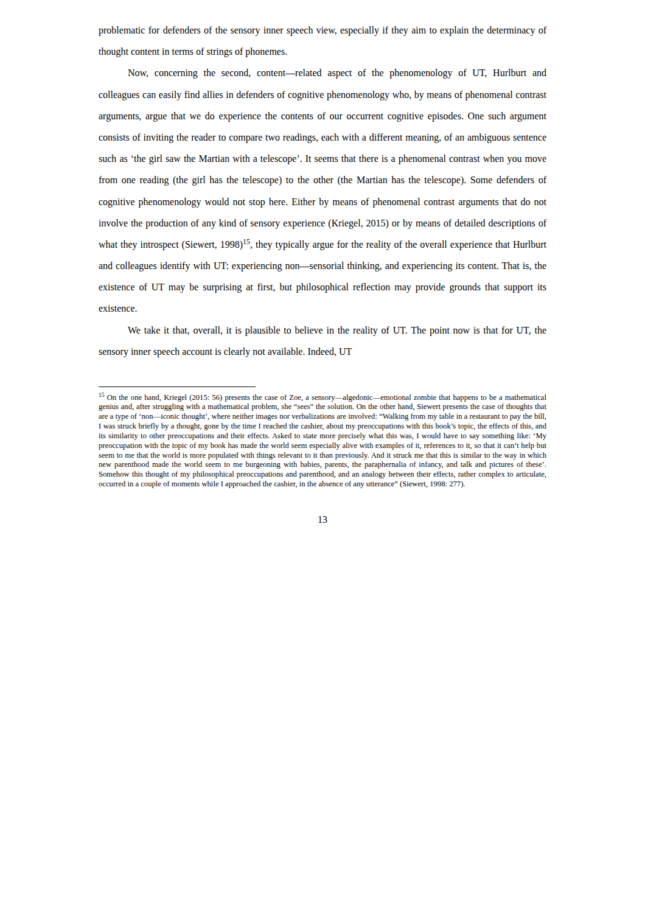problematic for defenders of the sensory inner speech view, especially if they aim to explain the determinacy of thought content in terms of strings of phonemes.
Now, concerning the second, content—related aspect of the phenomenology of UT, Hurlburt and colleagues can easily find allies in defenders of cognitive phenomenology who, by means of phenomenal contrast arguments, argue that we do experience the contents of our occurrent cognitive episodes. One such argument consists of inviting the reader to compare two readings, each with a different meaning, of an ambiguous sentence such as ‘the girl saw the Martian with a telescope’. It seems that there is a phenomenal contrast when you move from one reading (the girl has the telescope) to the other (the Martian has the telescope). Some defenders of cognitive phenomenology would not stop here. Either by means of phenomenal contrast arguments that do not involve the production of any kind of sensory experience (Kriegel, 2015) or by means of detailed descriptions of what they introspect (Siewert, 1998)15, they typically argue for the reality of the overall experience that Hurlburt and colleagues identify with UT: experiencing non—sensorial thinking, and experiencing its content. That is, the existence of UT may be surprising at first, but philosophical reflection may provide grounds that support its existence.
We take it that, overall, it is plausible to believe in the reality of UT. The point now is that for UT, the sensory inner speech account is clearly not available. Indeed, UT
15 On the one hand, Kriegel (2015: 56) presents the case of Zoe, a sensory—algedonic—emotional zombie that happens to be a mathematical genius and, after struggling with a mathematical problem, she “sees” the solution. On the other hand, Siewert presents the case of thoughts that are a type of ‘non—iconic thought’, where neither images nor verbalizations are involved: “Walking from my table in a restaurant to pay the bill, I was struck briefly by a thought, gone by the time I reached the cashier, about my preoccupations with this book’s topic, the effects of this, and its similarity to other preoccupations and their effects. Asked to state more precisely what this was, I would have to say something like: ‘My preoccupation with the topic of my book has made the world seem especially alive with examples of it, references to it, so that it can’t help but seem to me that the world is more populated with things relevant to it than previously. And it struck me that this is similar to the way in which new parenthood made the world seem to me burgeoning with babies, parents, the paraphernalia of infancy, and talk and pictures of these’. Somehow this thought of my philosophical preoccupations and parenthood, and an analogy between their effects, rather complex to articulate, occurred in a couple of moments while I approached the cashier, in the absence of any utterance” (Siewert, 1998: 277).
13